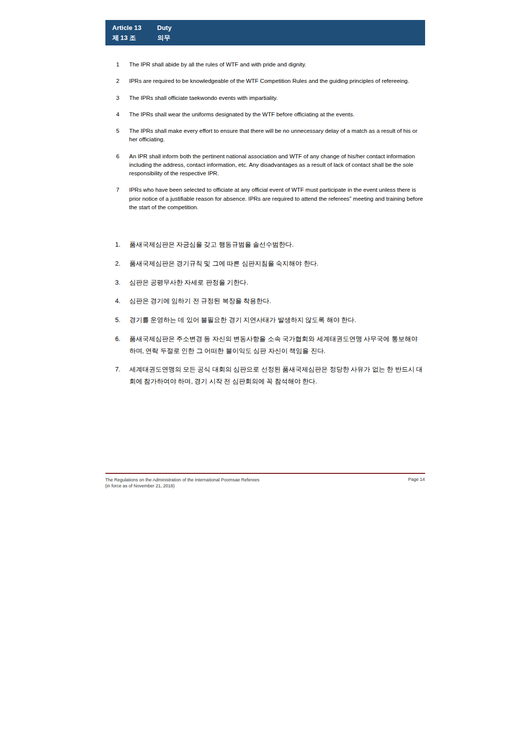Article 13 Duty 제 13 조의무
The IPR shall abide by all the rules of WTF and with pride and dignity.
IPRs are required to be knowledgeable of the WTF Competition Rules and the guiding principles of refereeing.
The IPRs shall officiate taekwondo events with impartiality.
The IPRs shall wear the uniforms designated by the WTF before officiating at the events.
The IPRs shall make every effort to ensure that there will be no unnecessary delay of a match as a result of his or her officiating.
An IPR shall inform both the pertinent national association and WTF of any change of his/her contact information including the address, contact information, etc. Any disadvantages as a result of lack of contact shall be the sole responsibility of the respective IPR.
IPRs who have been selected to officiate at any official event of WTF must participate in the event unless there is prior notice of a justifiable reason for absence. IPRs are required to attend the referees” meeting and training before the start of the competition.
품새국제심판은 자긍심을 갖고 행동규범을 솔선수범한다.
품새국제심판은 경기규칙 및 그에 따른 심판지침을 숙지해야 한다.
심판은 공평무사한 자세로 판정을 기한다.
심판은 경기에 임하기 전 규정된 복장을 착용한다.
경기를 운영하는 데 있어 불필요한 경기 지연사태가 발생하지 않도록 해야 한다.
품새국제심판은 주소변경 등 자신의 변동사항을 소속 국가협회와 세계태권도연맹 사무국에 통보해야 하며, 연락 두절로 인한 그 어떠한 불이익도 심판 자신이 책임을 진다.
세계태권도연맹의 모든 공식 대회의 심판으로 선정된 품새국제심판은 정당한 사유가 없는 한 반드시 대회에 참가하여야 하며, 경기 시작 전 심판회의에 꼭 참석해야 한다.
The Regulations on the Administration of the International Poomsae Referees
(in force as of November 21, 2018)
Page 14